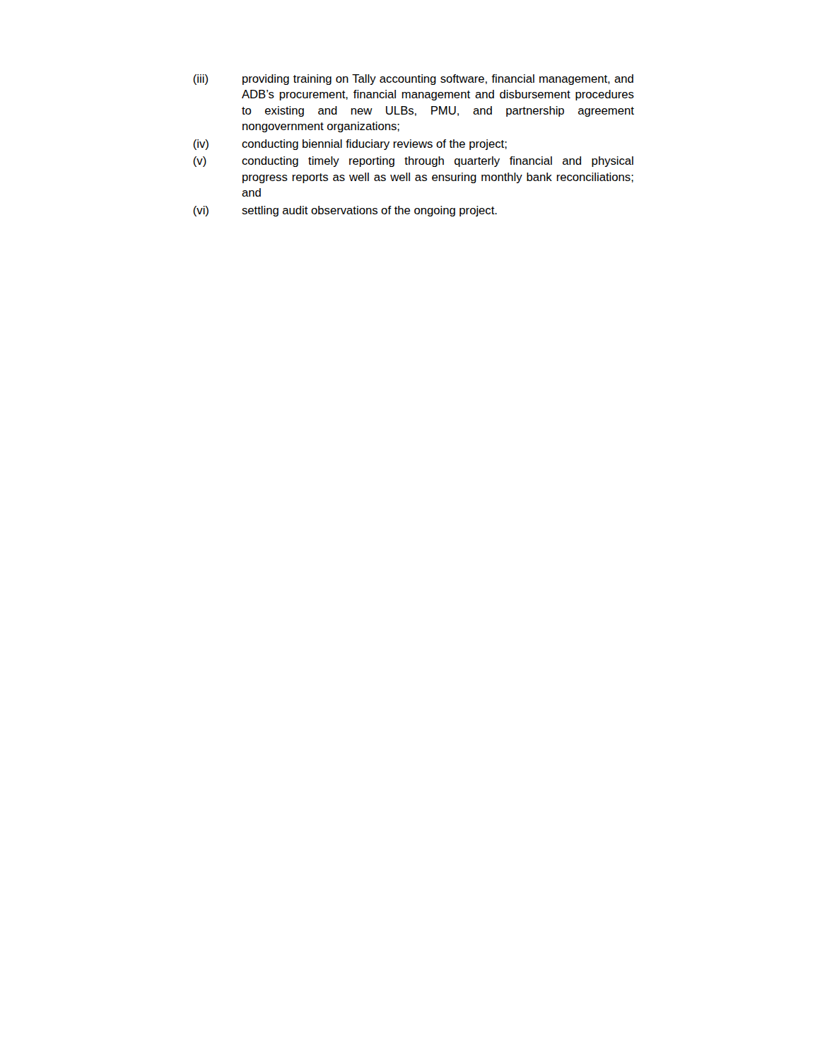(iii) providing training on Tally accounting software, financial management, and ADB’s procurement, financial management and disbursement procedures to existing and new ULBs, PMU, and partnership agreement nongovernment organizations;
(iv) conducting biennial fiduciary reviews of the project;
(v) conducting timely reporting through quarterly financial and physical progress reports as well as well as ensuring monthly bank reconciliations; and
(vi) settling audit observations of the ongoing project.